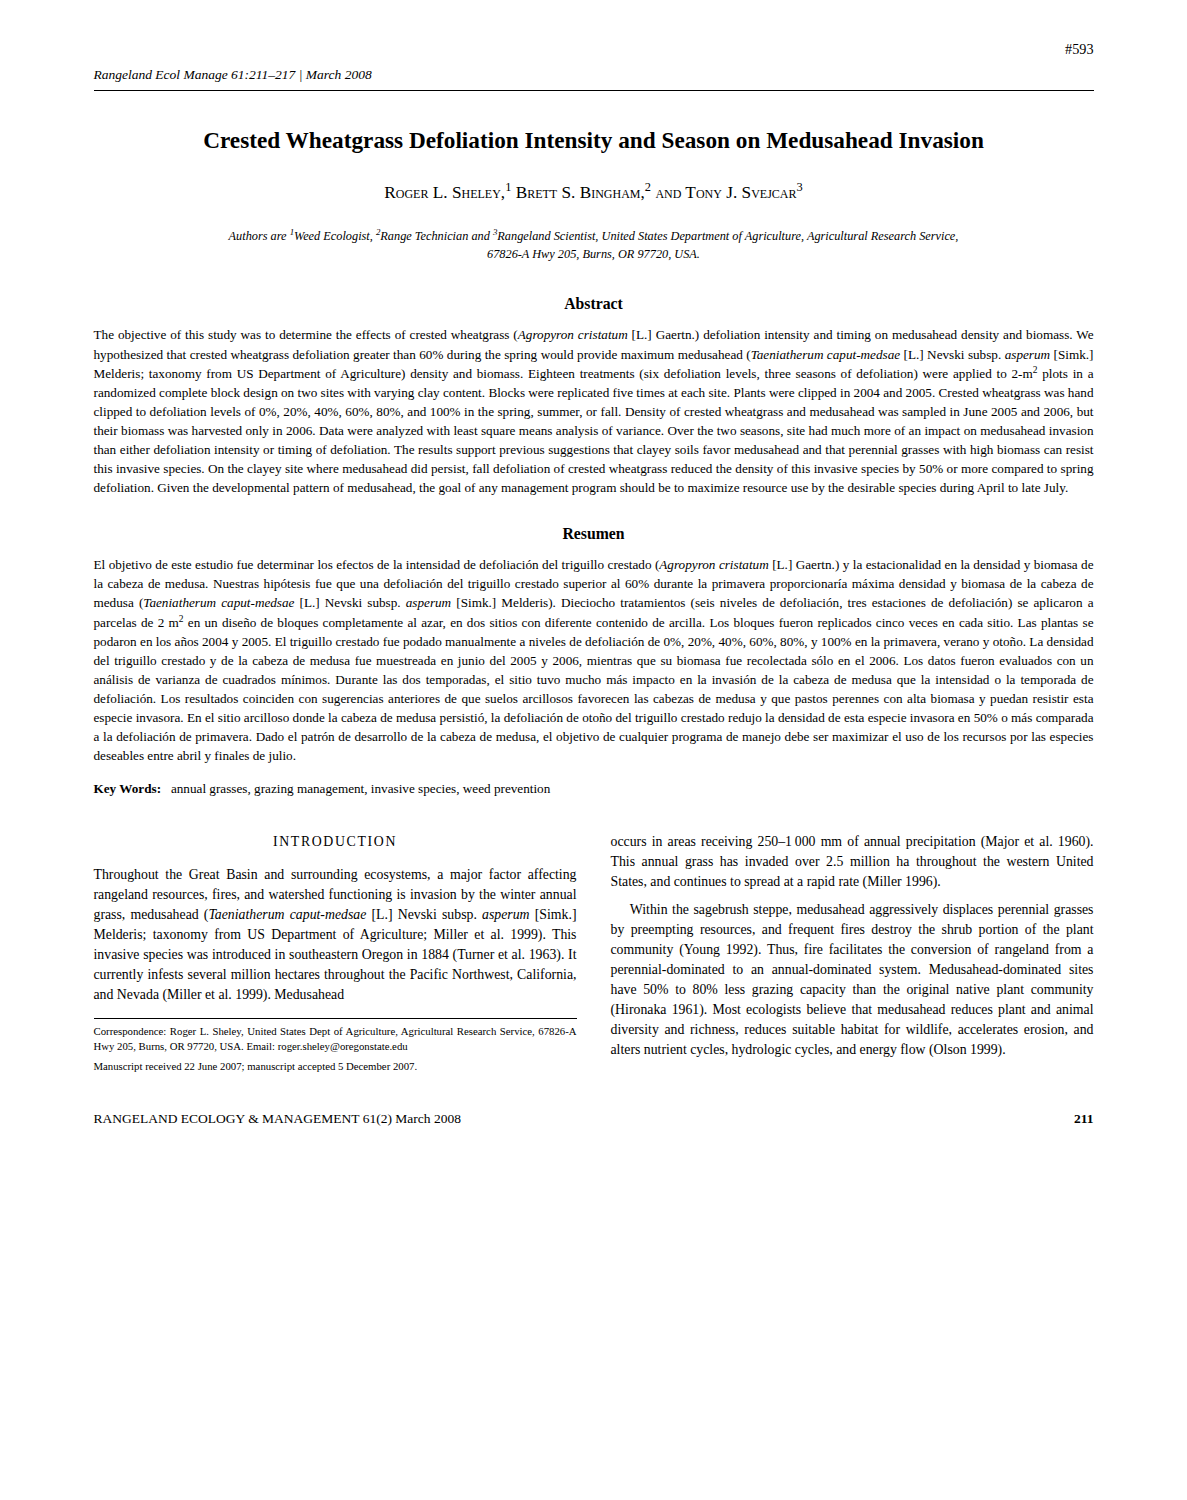#593
Rangeland Ecol Manage 61:211–217 | March 2008
Crested Wheatgrass Defoliation Intensity and Season on Medusahead Invasion
Roger L. Sheley,1 Brett S. Bingham,2 and Tony J. Svejcar3
Authors are 1Weed Ecologist, 2Range Technician and 3Rangeland Scientist, United States Department of Agriculture, Agricultural Research Service,
67826-A Hwy 205, Burns, OR 97720, USA.
Abstract
The objective of this study was to determine the effects of crested wheatgrass (Agropyron cristatum [L.] Gaertn.) defoliation intensity and timing on medusahead density and biomass. We hypothesized that crested wheatgrass defoliation greater than 60% during the spring would provide maximum medusahead (Taeniatherum caput-medsae [L.] Nevski subsp. asperum [Simk.] Melderis; taxonomy from US Department of Agriculture) density and biomass. Eighteen treatments (six defoliation levels, three seasons of defoliation) were applied to 2-m2 plots in a randomized complete block design on two sites with varying clay content. Blocks were replicated five times at each site. Plants were clipped in 2004 and 2005. Crested wheatgrass was hand clipped to defoliation levels of 0%, 20%, 40%, 60%, 80%, and 100% in the spring, summer, or fall. Density of crested wheatgrass and medusahead was sampled in June 2005 and 2006, but their biomass was harvested only in 2006. Data were analyzed with least square means analysis of variance. Over the two seasons, site had much more of an impact on medusahead invasion than either defoliation intensity or timing of defoliation. The results support previous suggestions that clayey soils favor medusahead and that perennial grasses with high biomass can resist this invasive species. On the clayey site where medusahead did persist, fall defoliation of crested wheatgrass reduced the density of this invasive species by 50% or more compared to spring defoliation. Given the developmental pattern of medusahead, the goal of any management program should be to maximize resource use by the desirable species during April to late July.
Resumen
El objetivo de este estudio fue determinar los efectos de la intensidad de defoliación del triguillo crestado (Agropyron cristatum [L.] Gaertn.) y la estacionalidad en la densidad y biomasa de la cabeza de medusa. Nuestras hipótesis fue que una defoliación del triguillo crestado superior al 60% durante la primavera proporcionaría máxima densidad y biomasa de la cabeza de medusa (Taeniatherum caput-medsae [L.] Nevski subsp. asperum [Simk.] Melderis). Dieciocho tratamientos (seis niveles de defoliación, tres estaciones de defoliación) se aplicaron a parcelas de 2 m2 en un diseño de bloques completamente al azar, en dos sitios con diferente contenido de arcilla. Los bloques fueron replicados cinco veces en cada sitio. Las plantas se podaron en los años 2004 y 2005. El triguillo crestado fue podado manualmente a niveles de defoliación de 0%, 20%, 40%, 60%, 80%, y 100% en la primavera, verano y otoño. La densidad del triguillo crestado y de la cabeza de medusa fue muestreada en junio del 2005 y 2006, mientras que su biomasa fue recolectada sólo en el 2006. Los datos fueron evaluados con un análisis de varianza de cuadrados mínimos. Durante las dos temporadas, el sitio tuvo mucho más impacto en la invasión de la cabeza de medusa que la intensidad o la temporada de defoliación. Los resultados coinciden con sugerencias anteriores de que suelos arcillosos favorecen las cabezas de medusa y que pastos perennes con alta biomasa y puedan resistir esta especie invasora. En el sitio arcilloso donde la cabeza de medusa persistió, la defoliación de otoño del triguillo crestado redujo la densidad de esta especie invasora en 50% o más comparada a la defoliación de primavera. Dado el patrón de desarrollo de la cabeza de medusa, el objetivo de cualquier programa de manejo debe ser maximizar el uso de los recursos por las especies deseables entre abril y finales de julio.
Key Words: annual grasses, grazing management, invasive species, weed prevention
INTRODUCTION
Throughout the Great Basin and surrounding ecosystems, a major factor affecting rangeland resources, fires, and watershed functioning is invasion by the winter annual grass, medusahead (Taeniatherum caput-medsae [L.] Nevski subsp. asperum [Simk.] Melderis; taxonomy from US Department of Agriculture; Miller et al. 1999). This invasive species was introduced in southeastern Oregon in 1884 (Turner et al. 1963). It currently infests several million hectares throughout the Pacific Northwest, California, and Nevada (Miller et al. 1999). Medusahead
Correspondence: Roger L. Sheley, United States Dept of Agriculture, Agricultural Research Service, 67826-A Hwy 205, Burns, OR 97720, USA. Email: roger.sheley@oregonstate.edu
Manuscript received 22 June 2007; manuscript accepted 5 December 2007.
occurs in areas receiving 250–1 000 mm of annual precipitation (Major et al. 1960). This annual grass has invaded over 2.5 million ha throughout the western United States, and continues to spread at a rapid rate (Miller 1996).
Within the sagebrush steppe, medusahead aggressively displaces perennial grasses by preempting resources, and frequent fires destroy the shrub portion of the plant community (Young 1992). Thus, fire facilitates the conversion of rangeland from a perennial-dominated to an annual-dominated system. Medusahead-dominated sites have 50% to 80% less grazing capacity than the original native plant community (Hironaka 1961). Most ecologists believe that medusahead reduces plant and animal diversity and richness, reduces suitable habitat for wildlife, accelerates erosion, and alters nutrient cycles, hydrologic cycles, and energy flow (Olson 1999).
RANGELAND ECOLOGY & MANAGEMENT 61(2) March 2008 211